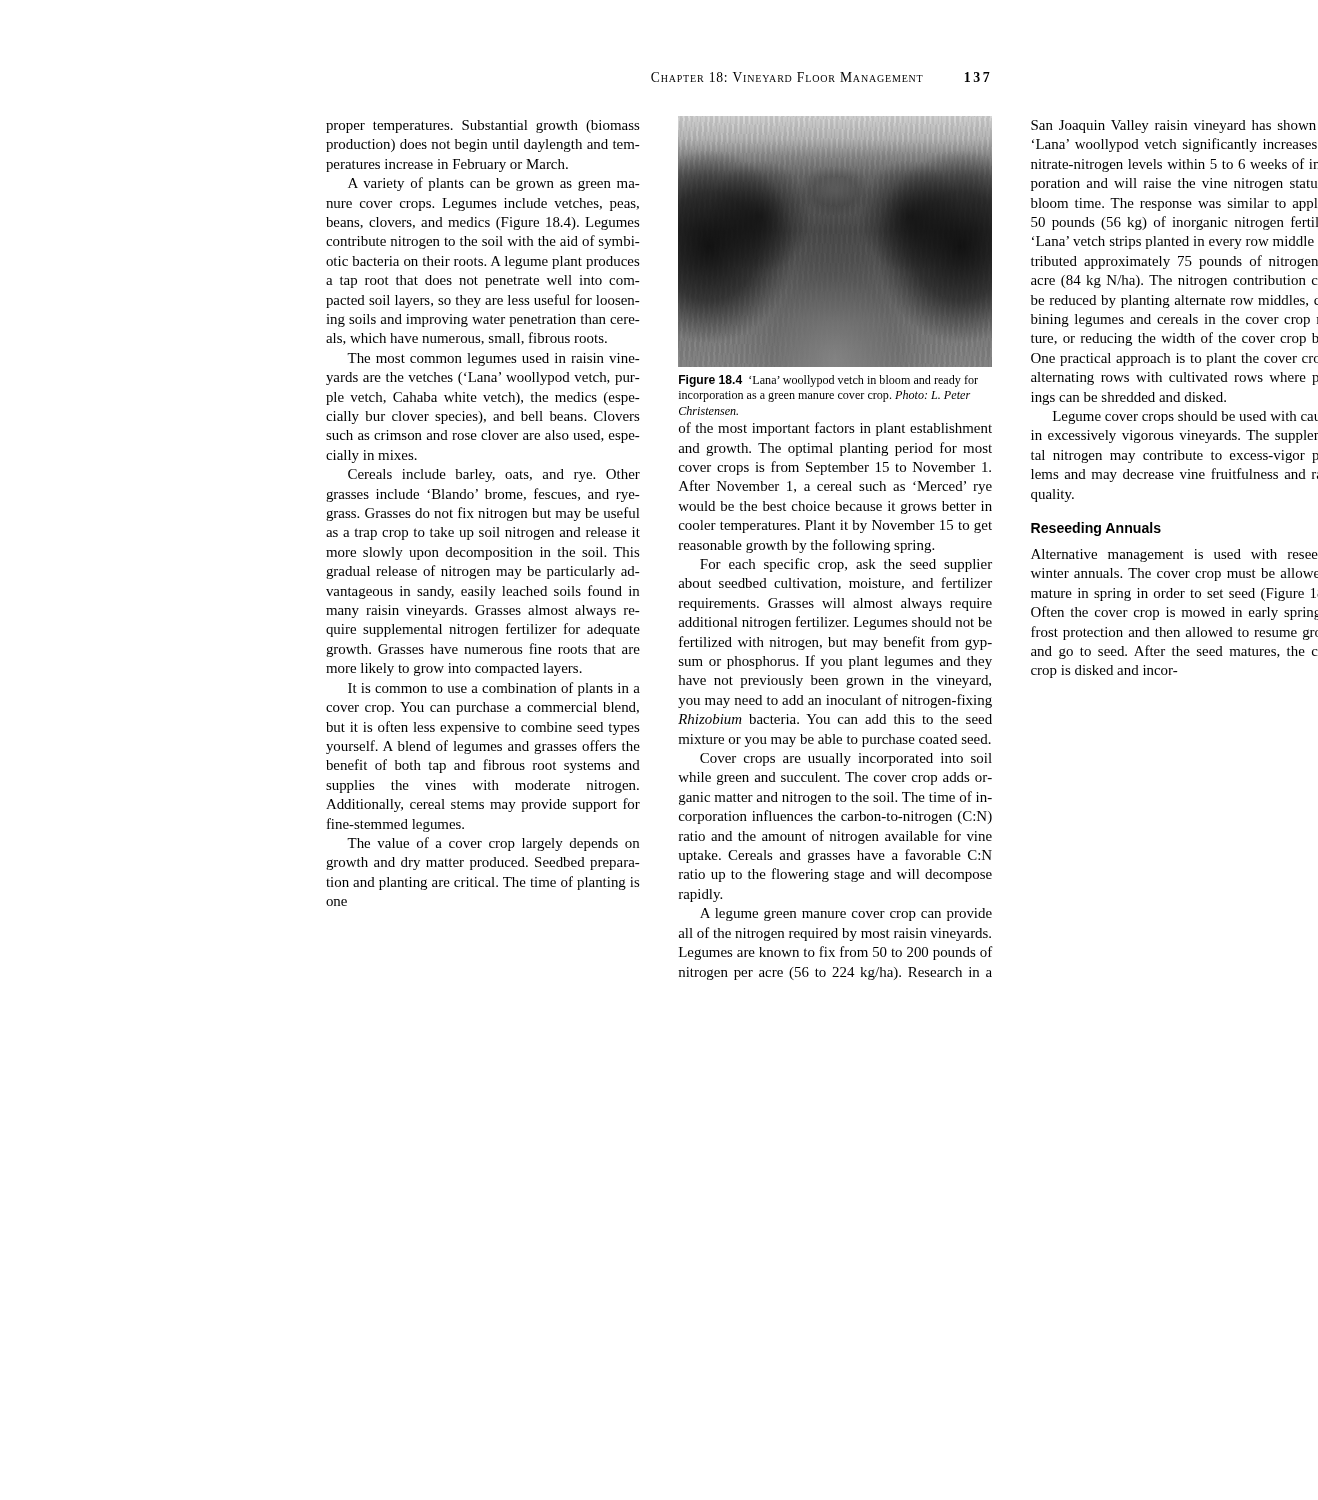Chapter 18: Vineyard Floor Management 137
proper temperatures. Substantial growth (biomass production) does not begin until daylength and temperatures increase in February or March.
A variety of plants can be grown as green manure cover crops. Legumes include vetches, peas, beans, clovers, and medics (Figure 18.4). Legumes contribute nitrogen to the soil with the aid of symbiotic bacteria on their roots. A legume plant produces a tap root that does not penetrate well into compacted soil layers, so they are less useful for loosening soils and improving water penetration than cereals, which have numerous, small, fibrous roots.
The most common legumes used in raisin vineyards are the vetches (‘Lana’ woollypod vetch, purple vetch, Cahaba white vetch), the medics (especially bur clover species), and bell beans. Clovers such as crimson and rose clover are also used, especially in mixes.
Cereals include barley, oats, and rye. Other grasses include ‘Blando’ brome, fescues, and ryegrass. Grasses do not fix nitrogen but may be useful as a trap crop to take up soil nitrogen and release it more slowly upon decomposition in the soil. This gradual release of nitrogen may be particularly advantageous in sandy, easily leached soils found in many raisin vineyards. Grasses almost always require supplemental nitrogen fertilizer for adequate growth. Grasses have numerous fine roots that are more likely to grow into compacted layers.
It is common to use a combination of plants in a cover crop. You can purchase a commercial blend, but it is often less expensive to combine seed types yourself. A blend of legumes and grasses offers the benefit of both tap and fibrous root systems and supplies the vines with moderate nitrogen. Additionally, cereal stems may provide support for fine-stemmed legumes.
The value of a cover crop largely depends on growth and dry matter produced. Seedbed preparation and planting are critical. The time of planting is one
Figure 18.4 ‘Lana’ woollypod vetch in bloom and ready for incorporation as a green manure cover crop. Photo: L. Peter Christensen.
of the most important factors in plant establishment and growth. The optimal planting period for most cover crops is from September 15 to November 1. After November 1, a cereal such as ‘Merced’ rye would be the best choice because it grows better in cooler temperatures. Plant it by November 15 to get reasonable growth by the following spring.
For each specific crop, ask the seed supplier about seedbed cultivation, moisture, and fertilizer requirements. Grasses will almost always require additional nitrogen fertilizer. Legumes should not be fertilized with nitrogen, but may benefit from gypsum or phosphorus. If you plant legumes and they have not previously been grown in the vineyard, you may need to add an inoculant of nitrogen-fixing Rhizobium bacteria. You can add this to the seed mixture or you may be able to purchase coated seed.
Cover crops are usually incorporated into soil while green and succulent. The cover crop adds organic matter and nitrogen to the soil. The time of incorporation influences the carbon-to-nitrogen (C:N) ratio and the amount of nitrogen available for vine uptake. Cereals and grasses have a favorable C:N ratio up to the flowering stage and will decompose rapidly.
A legume green manure cover crop can provide all of the nitrogen required by most raisin vineyards. Legumes are known to fix from 50 to 200 pounds of nitrogen per acre (56 to 224 kg/ha). Research in a San Joaquin Valley raisin vineyard has shown that ‘Lana’ woollypod vetch significantly increases soil nitrate-nitrogen levels within 5 to 6 weeks of incorporation and will raise the vine nitrogen status by bloom time. The response was similar to applying 50 pounds (56 kg) of inorganic nitrogen fertilizer. ‘Lana’ vetch strips planted in every row middle contributed approximately 75 pounds of nitrogen per acre (84 kg N/ha). The nitrogen contribution could be reduced by planting alternate row middles, combining legumes and cereals in the cover crop mixture, or reducing the width of the cover crop band. One practical approach is to plant the cover crop in alternating rows with cultivated rows where prunings can be shredded and disked.
Legume cover crops should be used with caution in excessively vigorous vineyards. The supplemental nitrogen may contribute to excess-vigor problems and may decrease vine fruitfulness and raisin quality.
Reseeding Annuals
Alternative management is used with reseeding winter annuals. The cover crop must be allowed to mature in spring in order to set seed (Figure 18.5). Often the cover crop is mowed in early spring for frost protection and then allowed to resume growth and go to seed. After the seed matures, the cover crop is disked and incor-